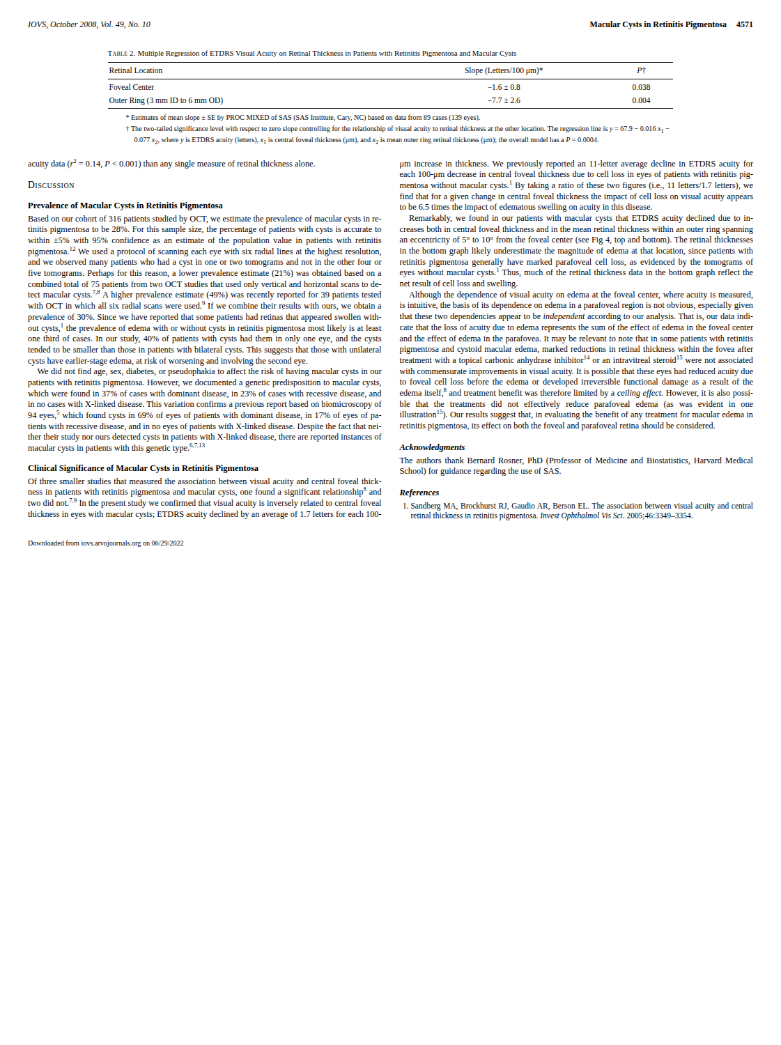IOVS, October 2008, Vol. 49, No. 10
Macular Cysts in Retinitis Pigmentosa4571
Table 2. Multiple Regression of ETDRS Visual Acuity on Retinal Thickness in Patients with Retinitis Pigmentosa and Macular Cysts
| Retinal Location | Slope (Letters/100 μm)* | P † |
| --- | --- | --- |
| Foveal Center | −1.6 ± 0.8 | 0.038 |
| Outer Ring (3 mm ID to 6 mm OD) | −7.7 ± 2.6 | 0.004 |
* Estimates of mean slope ± SE by PROC MIXED of SAS (SAS Institute, Cary, NC) based on data from 89 cases (139 eyes).
† The two-tailed significance level with respect to zero slope controlling for the relationship of visual acuity to retinal thickness at the other location. The regression line is y = 67.9 − 0.016 x1 − 0.077 x2, where y is ETDRS acuity (letters), x1 is central foveal thickness (μm), and x2 is mean outer ring retinal thickness (μm); the overall model has a P = 0.0004.
acuity data (r2 = 0.14, P < 0.001) than any single measure of retinal thickness alone.
Discussion
Prevalence of Macular Cysts in Retinitis Pigmentosa
Based on our cohort of 316 patients studied by OCT, we estimate the prevalence of macular cysts in retinitis pigmentosa to be 28%. For this sample size, the percentage of patients with cysts is accurate to within ±5% with 95% confidence as an estimate of the population value in patients with retinitis pigmentosa.12 We used a protocol of scanning each eye with six radial lines at the highest resolution, and we observed many patients who had a cyst in one or two tomograms and not in the other four or five tomograms. Perhaps for this reason, a lower prevalence estimate (21%) was obtained based on a combined total of 75 patients from two OCT studies that used only vertical and horizontal scans to detect macular cysts.7,8 A higher prevalence estimate (49%) was recently reported for 39 patients tested with OCT in which all six radial scans were used.9 If we combine their results with ours, we obtain a prevalence of 30%. Since we have reported that some patients had retinas that appeared swollen without cysts,1 the prevalence of edema with or without cysts in retinitis pigmentosa most likely is at least one third of cases. In our study, 40% of patients with cysts had them in only one eye, and the cysts tended to be smaller than those in patients with bilateral cysts. This suggests that those with unilateral cysts have earlier-stage edema, at risk of worsening and involving the second eye.
We did not find age, sex, diabetes, or pseudophakia to affect the risk of having macular cysts in our patients with retinitis pigmentosa. However, we documented a genetic predisposition to macular cysts, which were found in 37% of cases with dominant disease, in 23% of cases with recessive disease, and in no cases with X-linked disease. This variation confirms a previous report based on biomicroscopy of 94 eyes,5 which found cysts in 69% of eyes of patients with dominant disease, in 17% of eyes of patients with recessive disease, and in no eyes of patients with X-linked disease. Despite the fact that neither their study nor ours detected cysts in patients with X-linked disease, there are reported instances of macular cysts in patients with this genetic type.6,7,13
Clinical Significance of Macular Cysts in Retinitis Pigmentosa
Of three smaller studies that measured the association between visual acuity and central foveal thickness in patients with retinitis pigmentosa and macular cysts, one found a significant relationship8 and two did not.7,9 In the present study we confirmed that visual acuity is inversely related to central foveal thickness in eyes with macular cysts; ETDRS acuity declined by an average of 1.7 letters for each 100-μm increase in thickness. We previously reported an 11-letter average decline in ETDRS acuity for each 100-μm decrease in central foveal thickness due to cell loss in eyes of patients with retinitis pigmentosa without macular cysts.1 By taking a ratio of these two figures (i.e., 11 letters/1.7 letters), we find that for a given change in central foveal thickness the impact of cell loss on visual acuity appears to be 6.5 times the impact of edematous swelling on acuity in this disease.
Remarkably, we found in our patients with macular cysts that ETDRS acuity declined due to increases both in central foveal thickness and in the mean retinal thickness within an outer ring spanning an eccentricity of 5° to 10° from the foveal center (see Fig 4, top and bottom). The retinal thicknesses in the bottom graph likely underestimate the magnitude of edema at that location, since patients with retinitis pigmentosa generally have marked parafoveal cell loss, as evidenced by the tomograms of eyes without macular cysts.1 Thus, much of the retinal thickness data in the bottom graph reflect the net result of cell loss and swelling.
Although the dependence of visual acuity on edema at the foveal center, where acuity is measured, is intuitive, the basis of its dependence on edema in a parafoveal region is not obvious, especially given that these two dependencies appear to be independent according to our analysis. That is, our data indicate that the loss of acuity due to edema represents the sum of the effect of edema in the foveal center and the effect of edema in the parafovea. It may be relevant to note that in some patients with retinitis pigmentosa and cystoid macular edema, marked reductions in retinal thickness within the fovea after treatment with a topical carbonic anhydrase inhibitor14 or an intravitreal steroid15 were not associated with commensurate improvements in visual acuity. It is possible that these eyes had reduced acuity due to foveal cell loss before the edema or developed irreversible functional damage as a result of the edema itself,8 and treatment benefit was therefore limited by a ceiling effect. However, it is also possible that the treatments did not effectively reduce parafoveal edema (as was evident in one illustration15). Our results suggest that, in evaluating the benefit of any treatment for macular edema in retinitis pigmentosa, its effect on both the foveal and parafoveal retina should be considered.
Acknowledgments
The authors thank Bernard Rosner, PhD (Professor of Medicine and Biostatistics, Harvard Medical School) for guidance regarding the use of SAS.
References
Sandberg MA, Brockhurst RJ, Gaudio AR, Berson EL. The association between visual acuity and central retinal thickness in retinitis pigmentosa. Invest Ophthalmol Vis Sci. 2005;46:3349–3354.
Downloaded from iovs.arvojournals.org on 06/29/2022